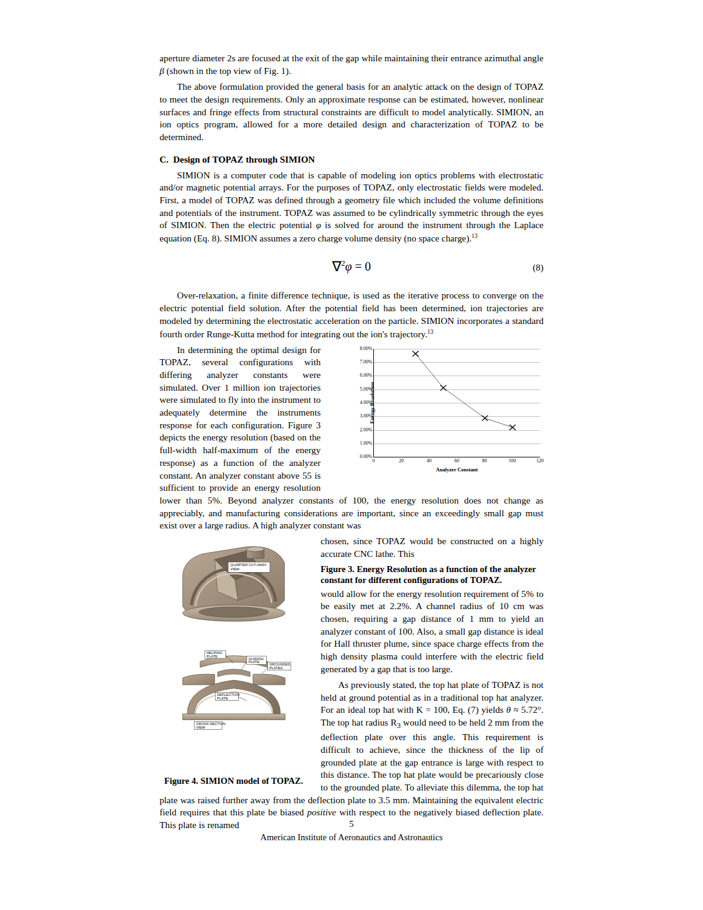aperture diameter 2s are focused at the exit of the gap while maintaining their entrance azimuthal angle β (shown in the top view of Fig. 1).
The above formulation provided the general basis for an analytic attack on the design of TOPAZ to meet the design requirements. Only an approximate response can be estimated, however, nonlinear surfaces and fringe effects from structural constraints are difficult to model analytically. SIMION, an ion optics program, allowed for a more detailed design and characterization of TOPAZ to be determined.
C. Design of TOPAZ through SIMION
SIMION is a computer code that is capable of modeling ion optics problems with electrostatic and/or magnetic potential arrays. For the purposes of TOPAZ, only electrostatic fields were modeled. First, a model of TOPAZ was defined through a geometry file which included the volume definitions and potentials of the instrument. TOPAZ was assumed to be cylindrically symmetric through the eyes of SIMION. Then the electric potential φ is solved for around the instrument through the Laplace equation (Eq. 8). SIMION assumes a zero charge volume density (no space charge).13
∇2φ = 0 (8)
Over-relaxation, a finite difference technique, is used as the iterative process to converge on the electric potential field solution. After the potential field has been determined, ion trajectories are modeled by determining the electrostatic acceleration on the particle. SIMION incorporates a standard fourth order Runge-Kutta method for integrating out the ion's trajectory.13
Energy Resolution
8.00%
7.00%
6.00%
5.00%
4.00%
3.00%
2.00%
1.00%
0.00%
0
20
40
60
80
100
120
Analyzer Constant
In determining the optimal design for TOPAZ, several configurations with differing analyzer constants were simulated. Over 1 million ion trajectories were simulated to fly into the instrument to adequately determine the instruments response for each configuration. Figure 3 depicts the energy resolution (based on the full-width half-maximum of the energy response) as a function of the analyzer constant. An analyzer constant above 55 is sufficient to provide an energy resolution lower than 5%. Beyond analyzer constants of 100, the energy resolution does not change as appreciably, and manufacturing considerations are important, since an exceedingly small gap must exist over a large radius. A high analyzer constant was
QUARTER CUT-AWAY VIEW HELPING PLATE GUIDING PLATE GROUNDED PLATES DEFLECTION PLATE CROSS SECTION VIEW
Figure 4. SIMION model of TOPAZ.
chosen, since TOPAZ would be constructed on a highly accurate CNC lathe. This
Figure 3. Energy Resolution as a function of the analyzer constant for different configurations of TOPAZ.
would allow for the energy resolution requirement of 5% to be easily met at 2.2%. A channel radius of 10 cm was chosen, requiring a gap distance of 1 mm to yield an analyzer constant of 100. Also, a small gap distance is ideal for Hall thruster plume, since space charge effects from the high density plasma could interfere with the electric field generated by a gap that is too large.
As previously stated, the top hat plate of TOPAZ is not held at ground potential as in a traditional top hat analyzer. For an ideal top hat with K = 100, Eq. (7) yields θ ≈ 5.72°. The top hat radius R3 would need to be held 2 mm from the deflection plate over this angle. This requirement is difficult to achieve, since the thickness of the lip of grounded plate at the gap entrance is large with respect to this distance. The top hat plate would be precariously close to the grounded plate. To alleviate this dilemma, the top hat plate was raised further away from the deflection plate to 3.5 mm. Maintaining the equivalent electric field requires that this plate be biased positive with respect to the negatively biased deflection plate. This plate is renamed
5
American Institute of Aeronautics and Astronautics